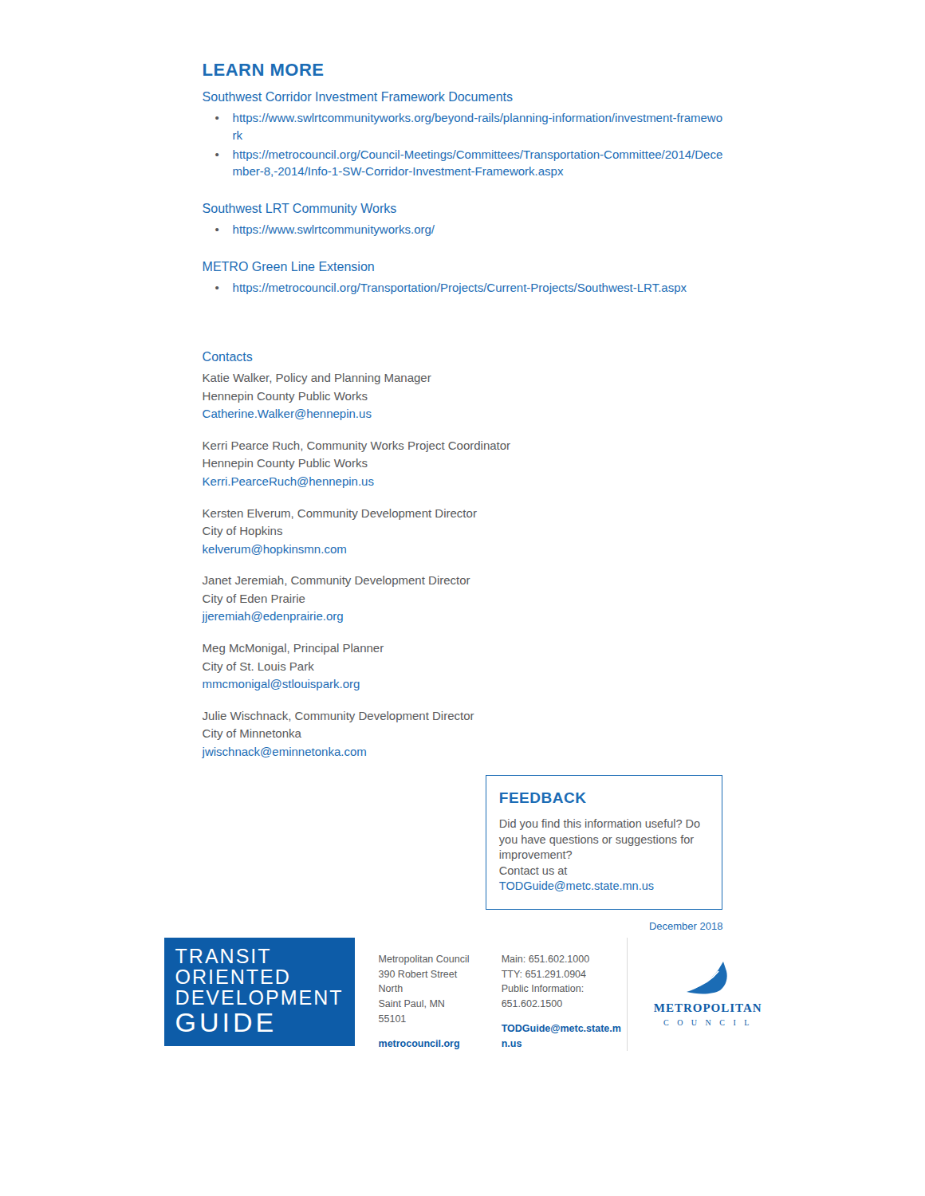Learn More
Southwest Corridor Investment Framework Documents
https://www.swlrtcommunityworks.org/beyond-rails/planning-information/investment-framework
https://metrocouncil.org/Council-Meetings/Committees/Transportation-Committee/2014/December-8,-2014/Info-1-SW-Corridor-Investment-Framework.aspx
Southwest LRT Community Works
https://www.swlrtcommunityworks.org/
METRO Green Line Extension
https://metrocouncil.org/Transportation/Projects/Current-Projects/Southwest-LRT.aspx
Contacts
Katie Walker, Policy and Planning Manager
Hennepin County Public Works
Catherine.Walker@hennepin.us
Kerri Pearce Ruch, Community Works Project Coordinator
Hennepin County Public Works
Kerri.PearceRuch@hennepin.us
Kersten Elverum, Community Development Director
City of Hopkins
kelverum@hopkinsmn.com
Janet Jeremiah, Community Development Director
City of Eden Prairie
jjeremiah@edenprairie.org
Meg McMonigal, Principal Planner
City of St. Louis Park
mmcmonigal@stlouispark.org
Julie Wischnack, Community Development Director
City of Minnetonka
jwischnack@eminnetonka.com
Feedback
Did you find this information useful? Do you have questions or suggestions for improvement?
Contact us at
TODGuide@metc.state.mn.us
December 2018
Transit Oriented Development Guide
Metropolitan Council
390 Robert Street North
Saint Paul, MN 55101 metrocouncil.org
Main: 651.602.1000
TTY: 651.291.0904
Public Information: 651.602.1500 TODGuide@metc.state.mn.us
METROPOLITAN
C O U N C I L